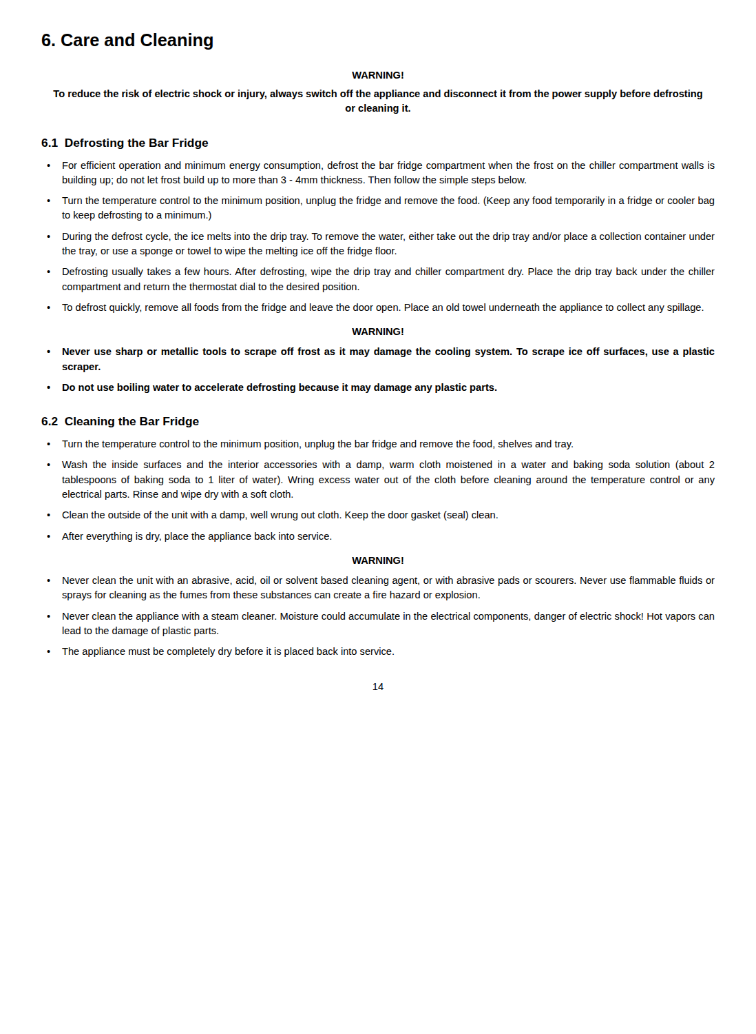6. Care and Cleaning
WARNING!
To reduce the risk of electric shock or injury, always switch off the appliance and disconnect it from the power supply before defrosting or cleaning it.
6.1 Defrosting the Bar Fridge
For efficient operation and minimum energy consumption, defrost the bar fridge compartment when the frost on the chiller compartment walls is building up; do not let frost build up to more than 3 - 4mm thickness. Then follow the simple steps below.
Turn the temperature control to the minimum position, unplug the fridge and remove the food. (Keep any food temporarily in a fridge or cooler bag to keep defrosting to a minimum.)
During the defrost cycle, the ice melts into the drip tray. To remove the water, either take out the drip tray and/or place a collection container under the tray, or use a sponge or towel to wipe the melting ice off the fridge floor.
Defrosting usually takes a few hours. After defrosting, wipe the drip tray and chiller compartment dry. Place the drip tray back under the chiller compartment and return the thermostat dial to the desired position.
To defrost quickly, remove all foods from the fridge and leave the door open. Place an old towel underneath the appliance to collect any spillage.
WARNING!
Never use sharp or metallic tools to scrape off frost as it may damage the cooling system. To scrape ice off surfaces, use a plastic scraper.
Do not use boiling water to accelerate defrosting because it may damage any plastic parts.
6.2 Cleaning the Bar Fridge
Turn the temperature control to the minimum position, unplug the bar fridge and remove the food, shelves and tray.
Wash the inside surfaces and the interior accessories with a damp, warm cloth moistened in a water and baking soda solution (about 2 tablespoons of baking soda to 1 liter of water). Wring excess water out of the cloth before cleaning around the temperature control or any electrical parts. Rinse and wipe dry with a soft cloth.
Clean the outside of the unit with a damp, well wrung out cloth. Keep the door gasket (seal) clean.
After everything is dry, place the appliance back into service.
WARNING!
Never clean the unit with an abrasive, acid, oil or solvent based cleaning agent, or with abrasive pads or scourers. Never use flammable fluids or sprays for cleaning as the fumes from these substances can create a fire hazard or explosion.
Never clean the appliance with a steam cleaner. Moisture could accumulate in the electrical components, danger of electric shock! Hot vapors can lead to the damage of plastic parts.
The appliance must be completely dry before it is placed back into service.
14